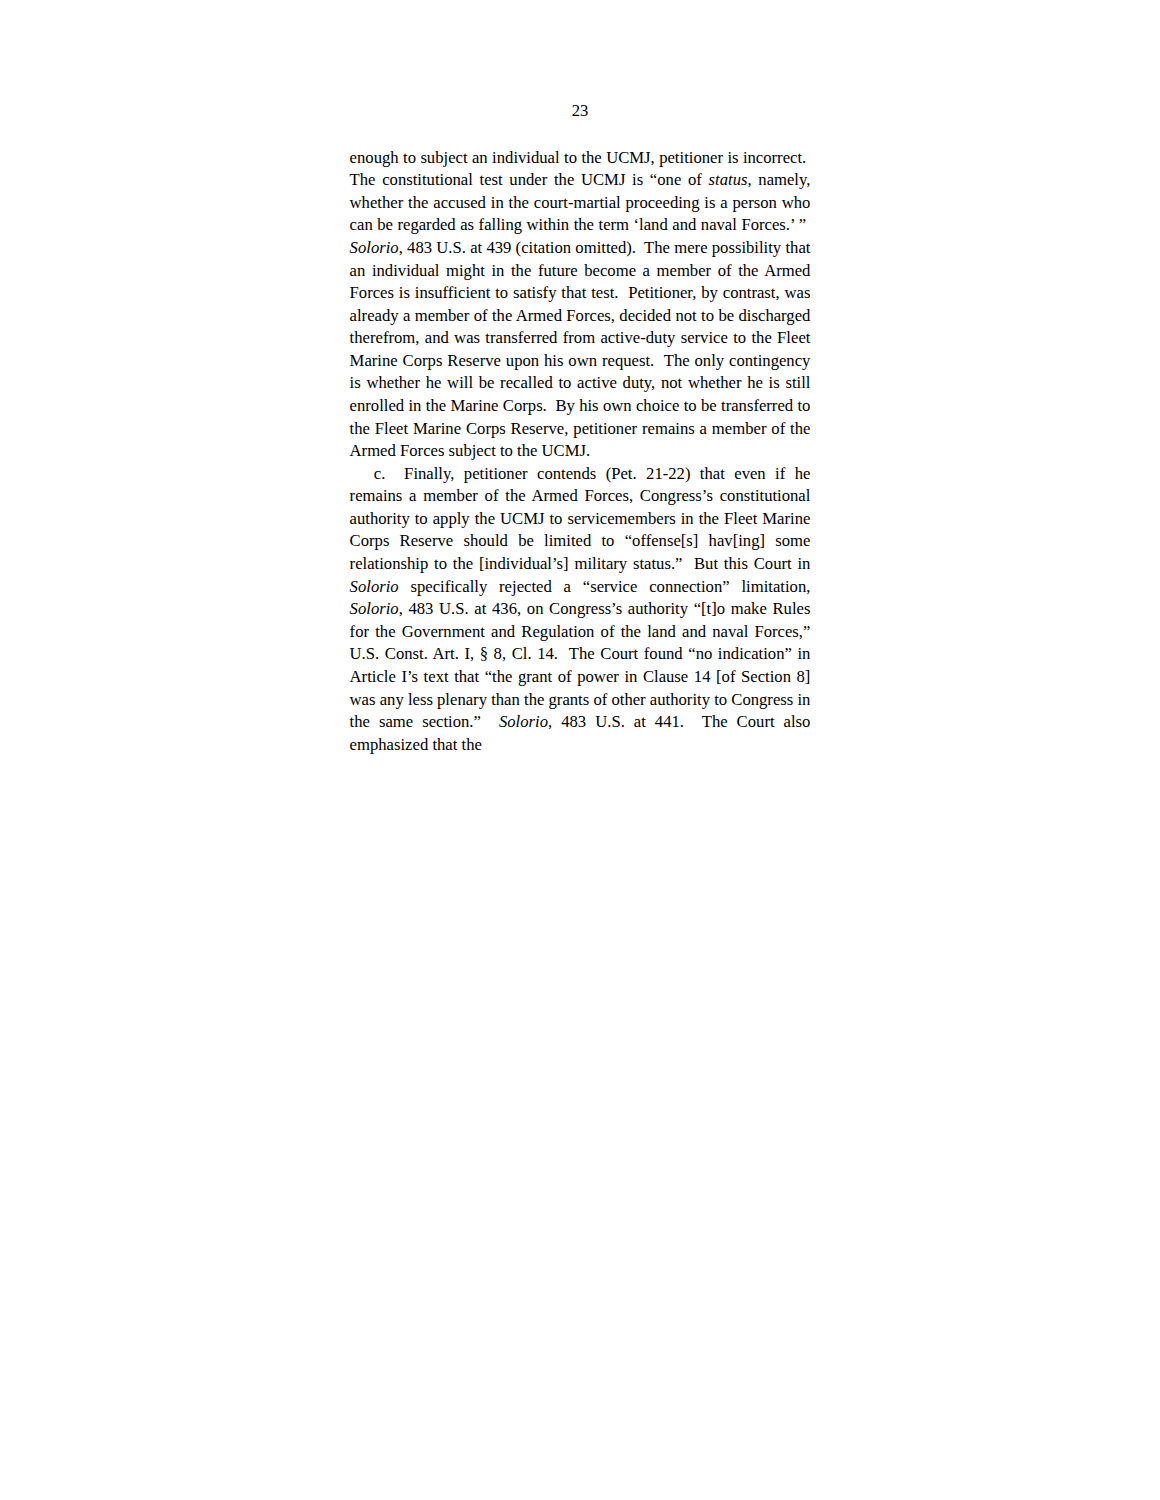23
enough to subject an individual to the UCMJ, petitioner is incorrect. The constitutional test under the UCMJ is “one of status, namely, whether the accused in the court-martial proceeding is a person who can be regarded as falling within the term ‘land and naval Forces.’ ” Solorio, 483 U.S. at 439 (citation omitted). The mere possibility that an individual might in the future become a member of the Armed Forces is insufficient to satisfy that test. Petitioner, by contrast, was already a member of the Armed Forces, decided not to be discharged therefrom, and was transferred from active-duty service to the Fleet Marine Corps Reserve upon his own request. The only contingency is whether he will be recalled to active duty, not whether he is still enrolled in the Marine Corps. By his own choice to be transferred to the Fleet Marine Corps Reserve, petitioner remains a member of the Armed Forces subject to the UCMJ.
c. Finally, petitioner contends (Pet. 21-22) that even if he remains a member of the Armed Forces, Congress’s constitutional authority to apply the UCMJ to servicemembers in the Fleet Marine Corps Reserve should be limited to “offense[s] hav[ing] some relationship to the [individual’s] military status.” But this Court in Solorio specifically rejected a “service connection” limitation, Solorio, 483 U.S. at 436, on Congress’s authority “[t]o make Rules for the Government and Regulation of the land and naval Forces,” U.S. Const. Art. I, § 8, Cl. 14. The Court found “no indication” in Article I’s text that “the grant of power in Clause 14 [of Section 8] was any less plenary than the grants of other authority to Congress in the same section.” Solorio, 483 U.S. at 441. The Court also emphasized that the